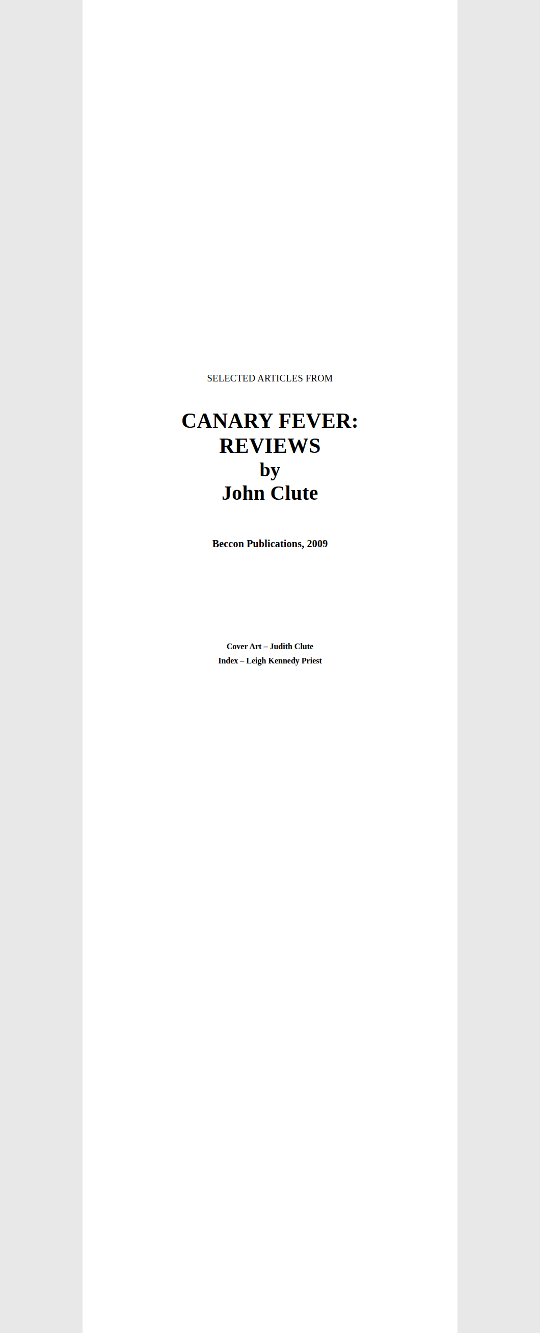SELECTED ARTICLES FROM
CANARY FEVER: REVIEWS by John Clute
Beccon Publications, 2009
Cover Art – Judith Clute
Index – Leigh Kennedy Priest